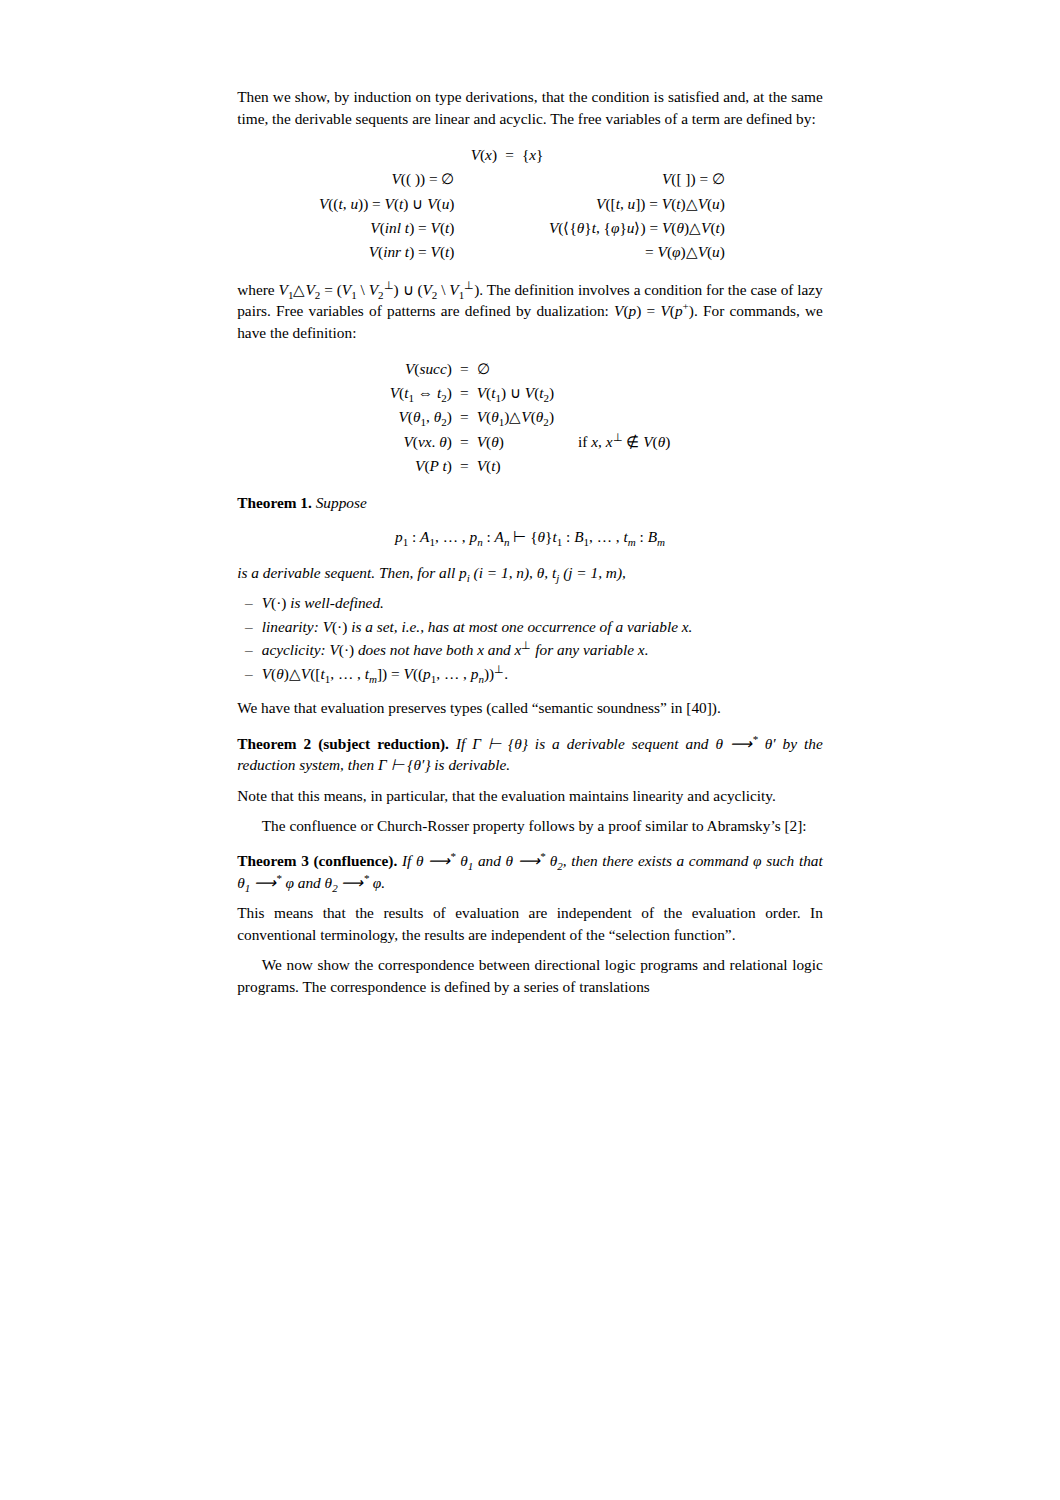Then we show, by induction on type derivations, that the condition is satisfied and, at the same time, the derivable sequents are linear and acyclic. The free variables of a term are defined by:
| | | V ( x ) | = | { x } | | | |
| V (( )) = ∅ | | | | | V ([ ]) = ∅ | | |
| V (( t , u )) = V ( t ) ∪ V ( u ) | | | | | V ([ t , u ]) = V ( t )△ V ( u ) | | |
| V ( inl t ) = V ( t ) | | | | | V (⟨{ θ } t , { φ } u ⟩) = V ( θ )△ V ( t ) | | |
| V ( inr t ) = V ( t ) | | | | | = V ( φ )△ V ( u ) | | |
where V1△V2 = (V1 \ V2⊥) ∪ (V2 \ V1⊥). The definition involves a condition for the case of lazy pairs. Free variables of patterns are defined by dualization: V(p) = V(p+). For commands, we have the definition:
| V ( succ ) | = | ∅ | |
| V ( t 1 ⇔ t 2 ) | = | V ( t 1 ) ∪ V ( t 2 ) | |
| V ( θ 1 , θ 2 ) | = | V ( θ 1 )△ V ( θ 2 ) | |
| V ( νx . θ ) | = | V ( θ ) | if x , x ⊥ ∉ V ( θ ) |
| V ( P t ) | = | V ( t ) | |
Theorem 1. Suppose
p1 : A1, … , pn : An ⊢ {θ}t1 : B1, … , tm : Bm
is a derivable sequent. Then, for all pi (i = 1, n), θ, tj (j = 1, m),
V(·) is well-defined.
linearity: V(·) is a set, i.e., has at most one occurrence of a variable x.
acyclicity: V(·) does not have both x and x⊥ for any variable x.
V(θ)△V([t1, … , tm]) = V((p1, … , pn))⊥.
We have that evaluation preserves types (called “semantic soundness” in [40]).
Theorem 2 (subject reduction). If Γ ⊢ {θ} is a derivable sequent and θ ⟶* θ′ by the reduction system, then Γ ⊢ {θ′} is derivable.
Note that this means, in particular, that the evaluation maintains linearity and acyclicity.
The confluence or Church-Rosser property follows by a proof similar to Abramsky’s [2]:
Theorem 3 (confluence). If θ ⟶* θ1 and θ ⟶* θ2, then there exists a command φ such that θ1 ⟶* φ and θ2 ⟶* φ.
This means that the results of evaluation are independent of the evaluation order. In conventional terminology, the results are independent of the “selection function”.
We now show the correspondence between directional logic programs and relational logic programs. The correspondence is defined by a series of translations